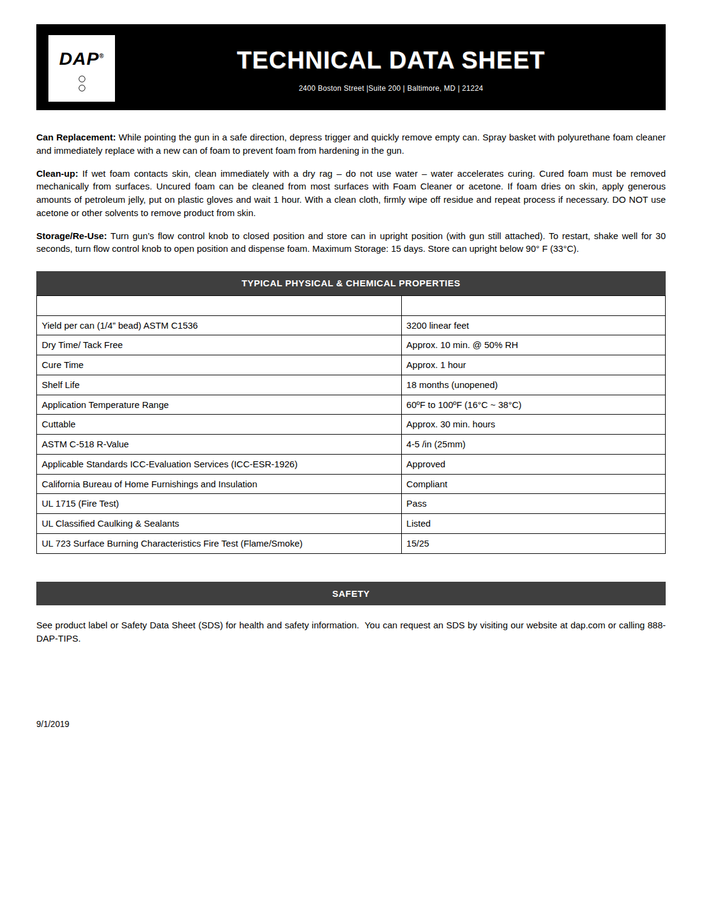DAP®
TECHNICAL DATA SHEET
2400 Boston Street |Suite 200 | Baltimore, MD | 21224
Can Replacement: While pointing the gun in a safe direction, depress trigger and quickly remove empty can. Spray basket with polyurethane foam cleaner and immediately replace with a new can of foam to prevent foam from hardening in the gun.
Clean-up: If wet foam contacts skin, clean immediately with a dry rag – do not use water – water accelerates curing. Cured foam must be removed mechanically from surfaces. Uncured foam can be cleaned from most surfaces with Foam Cleaner or acetone. If foam dries on skin, apply generous amounts of petroleum jelly, put on plastic gloves and wait 1 hour. With a clean cloth, firmly wipe off residue and repeat process if necessary. DO NOT use acetone or other solvents to remove product from skin.
Storage/Re-Use: Turn gun’s flow control knob to closed position and store can in upright position (with gun still attached). To restart, shake well for 30 seconds, turn flow control knob to open position and dispense foam. Maximum Storage: 15 days. Store can upright below 90° F (33°C).
TYPICAL PHYSICAL & CHEMICAL PROPERTIES
| Yield per can (1/4” bead) ASTM C1536 | 3200 linear feet |
| Dry Time/ Tack Free | Approx. 10 min. @ 50% RH |
| Cure Time | Approx. 1 hour |
| Shelf Life | 18 months (unopened) |
| Application Temperature Range | 60ºF to 100ºF (16°C ~ 38°C) |
| Cuttable | Approx. 30 min. hours |
| ASTM C-518 R-Value | 4-5 /in (25mm) |
| Applicable Standards ICC-Evaluation Services (ICC-ESR-1926) | Approved |
| California Bureau of Home Furnishings and Insulation | Compliant |
| UL 1715 (Fire Test) | Pass |
| UL Classified Caulking & Sealants | Listed |
| UL 723 Surface Burning Characteristics Fire Test (Flame/Smoke) | 15/25 |
SAFETY
See product label or Safety Data Sheet (SDS) for health and safety information. You can request an SDS by visiting our website at dap.com or calling 888-DAP-TIPS.
9/1/2019